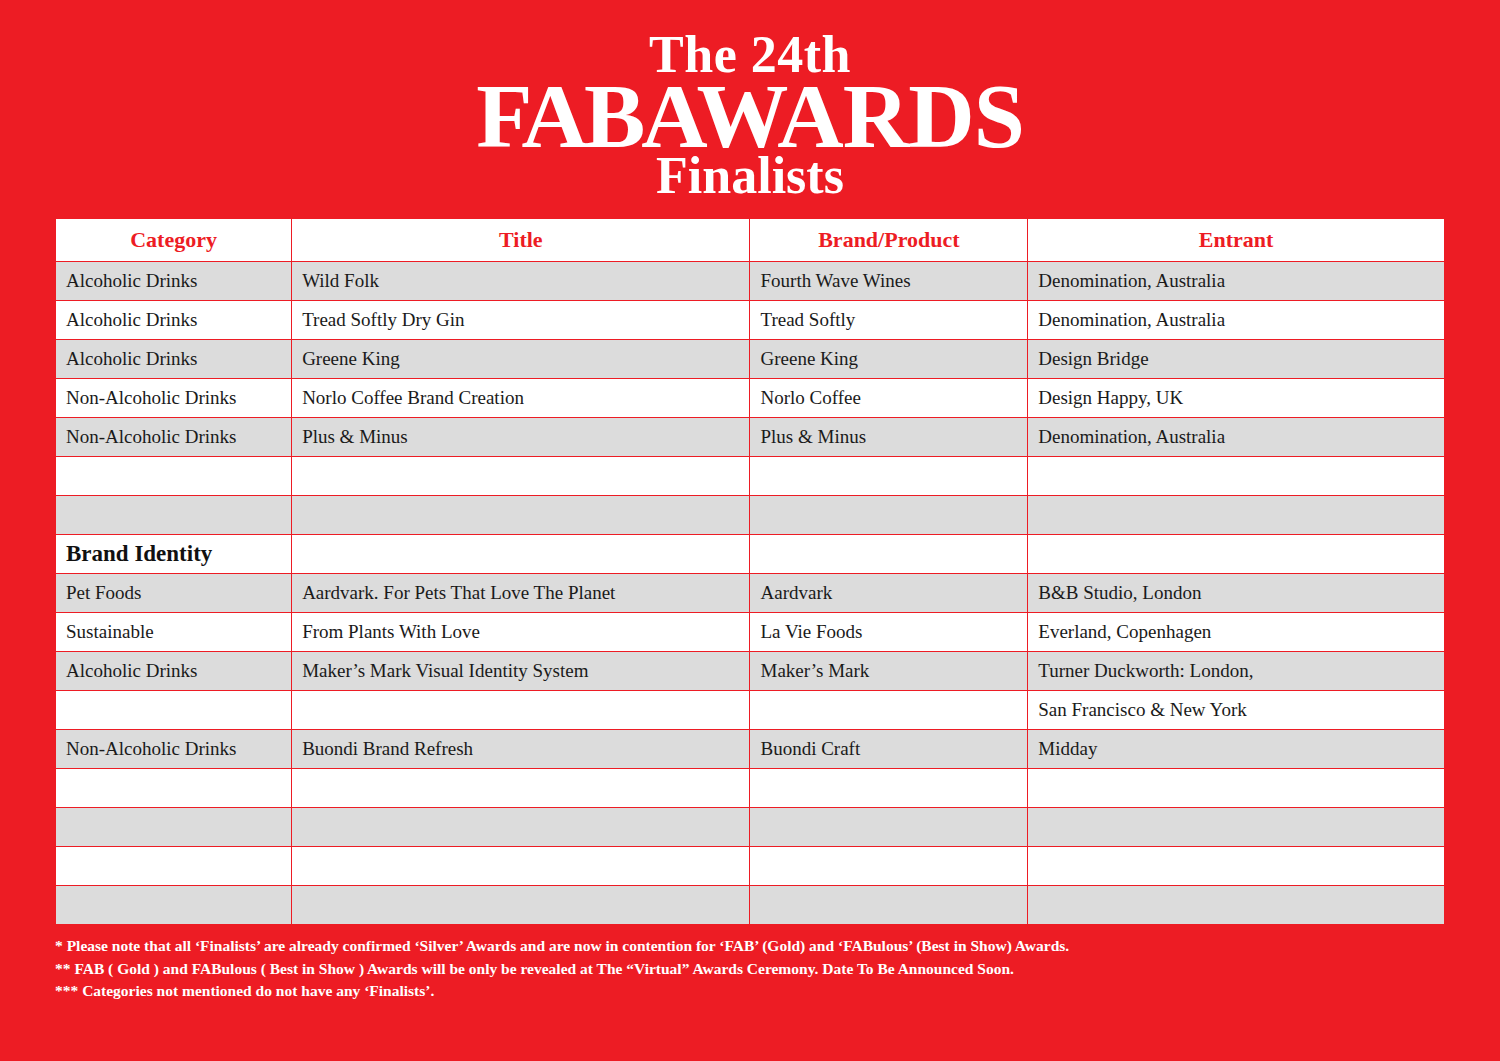The 24th
FABAWARDS
Finalists
| Category | Title | Brand/Product | Entrant |
| --- | --- | --- | --- |
| Alcoholic Drinks | Wild Folk | Fourth Wave Wines | Denomination, Australia |
| Alcoholic Drinks | Tread Softly Dry Gin | Tread Softly | Denomination, Australia |
| Alcoholic Drinks | Greene King | Greene King | Design Bridge |
| Non-Alcoholic Drinks | Norlo Coffee Brand Creation | Norlo Coffee | Design Happy, UK |
| Non-Alcoholic Drinks | Plus & Minus | Plus & Minus | Denomination, Australia |
| Brand Identity | | | |
| Pet Foods | Aardvark. For Pets That Love The Planet | Aardvark | B&B Studio, London |
| Sustainable | From Plants With Love | La Vie Foods | Everland, Copenhagen |
| Alcoholic Drinks | Maker’s Mark Visual Identity System | Maker’s Mark | Turner Duckworth: London, |
| | | | San Francisco & New York |
| Non-Alcoholic Drinks | Buondi Brand Refresh | Buondi Craft | Midday |
* Please note that all ‘Finalists’ are already confirmed ‘Silver’ Awards and are now in contention for ‘FAB’ (Gold) and ‘FABulous’ (Best in Show) Awards.
** FAB ( Gold ) and FABulous ( Best in Show ) Awards will be only be revealed at The “Virtual” Awards Ceremony. Date To Be Announced Soon.
*** Categories not mentioned do not have any ‘Finalists’.